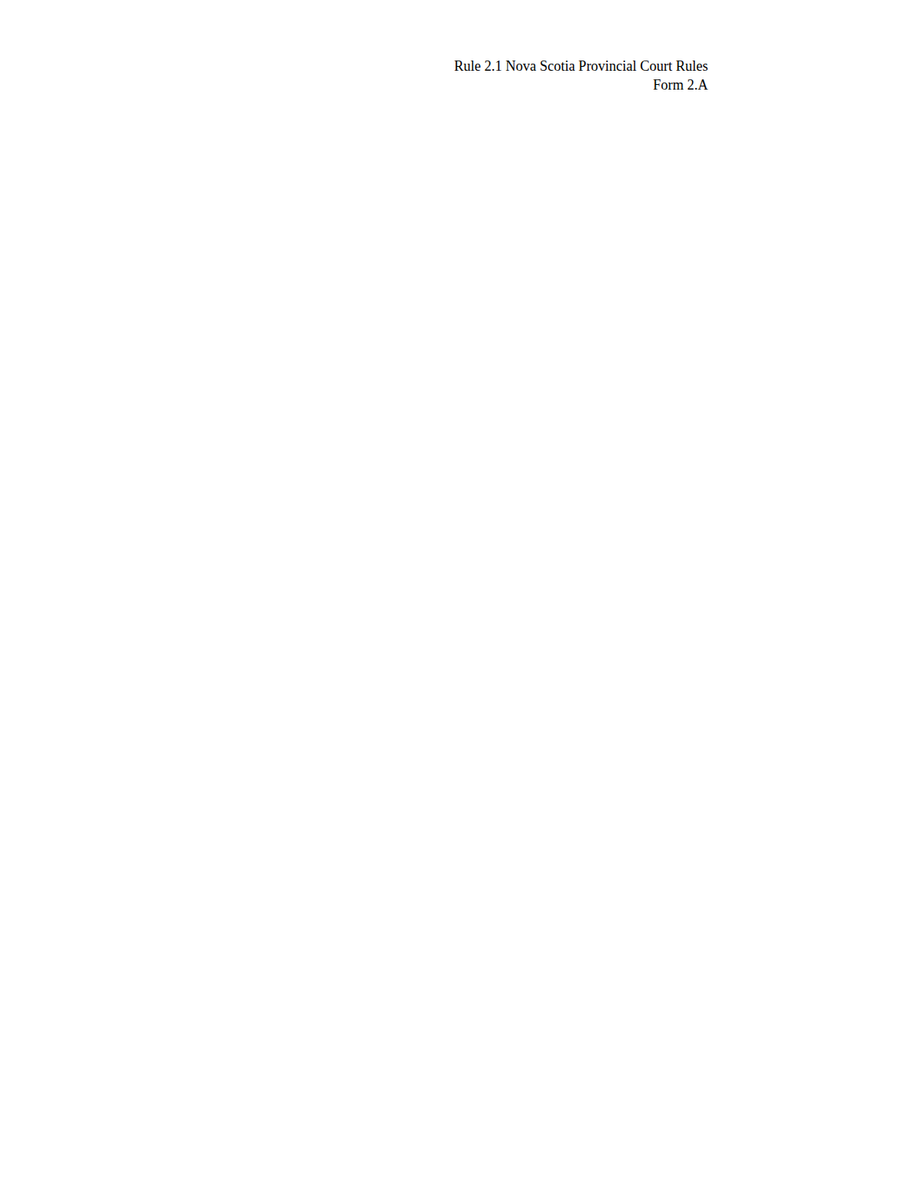Rule 2.1 Nova Scotia Provincial Court Rules Form 2.A